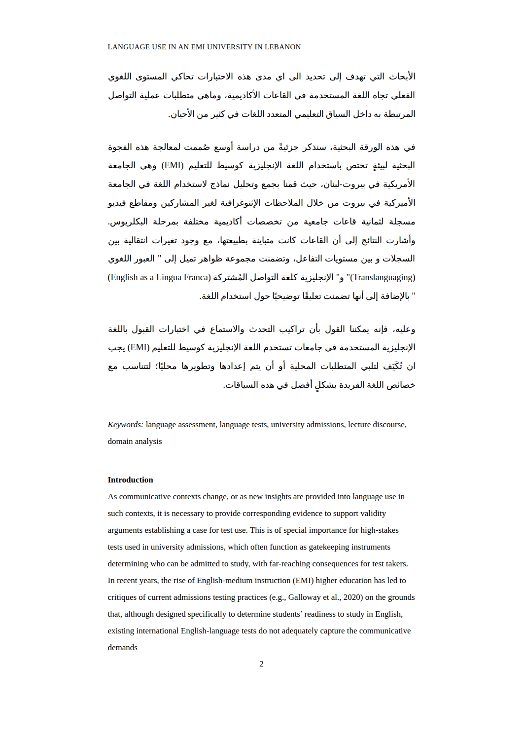LANGUAGE USE IN AN EMI UNIVERSITY IN LEBANON
الأبحاث التي تهدف إلى تحديد الى اي مدى هذه الاختبارات تحاكي المستوى اللغوي الفعلي تجاه اللغة المستخدمة في القاعات الأكاديمية، وماهي متطلبات عملية التواصل المرتبطة به داخل السياق التعليمي المتعدد اللغات في كثير من الأحيان.
في هذه الورقة البحثية، سنذكر جزئيةً من دراسة أوسع صُممت لمعالجة هذه الفجوة البحثية لبيئةٍ تختص باستخدام اللغة الإنجليزية كوسيط للتعليم (EMI) وهي الجامعة الأمريكية في بيروت-لبنان، حيث قمنا بجمع وتحليل نماذج لاستخدام اللغة في الجامعة الأميركية في بيروت من خلال الملاحظات الإثنوغرافية لغير المشاركين ومقاطع فيديو مسجلة لثمانية قاعات جامعية من تخصصات أكاديمية مختلفة بمرحلة البكلريوس. وأشارت النتائج إلى أن القاعات كانت متباينة بطبيعتها، مع وجود تغيرات انتقالية بين السجلات و بين مستويات التفاعل، وتضمنت مجموعة ظواهر تميل إلى " العبور اللغوي (Translanguaging)" و" الإنجليزية كلغة التواصل المُشتركة (English as a Lingua Franca) " بالإضافة إلى أنها تضمنت تعليقًا توضيحيًا حول استخدام اللغة.
وعليه، فإنه يمكننا القول بأن تراكيب التحدث والاستماع في اختبارات القبول باللغة الإنجليزية المستخدمة في جامعات تستخدم اللغة الإنجليزية كوسيط للتعليم (EMI) يجب ان تُكَيَف لتلبي المتطلبات المحلية أو أن يتم إعدادها وتطويرها محليًا؛ لتتناسب مع خصائص اللغة الفريدة بشكلٍ أفضل في هذه السياقات.
Keywords: language assessment, language tests, university admissions, lecture discourse, domain analysis
Introduction
As communicative contexts change, or as new insights are provided into language use in such contexts, it is necessary to provide corresponding evidence to support validity arguments establishing a case for test use. This is of special importance for high-stakes tests used in university admissions, which often function as gatekeeping instruments determining who can be admitted to study, with far-reaching consequences for test takers. In recent years, the rise of English-medium instruction (EMI) higher education has led to critiques of current admissions testing practices (e.g., Galloway et al., 2020) on the grounds that, although designed specifically to determine students’ readiness to study in English, existing international English-language tests do not adequately capture the communicative demands
2